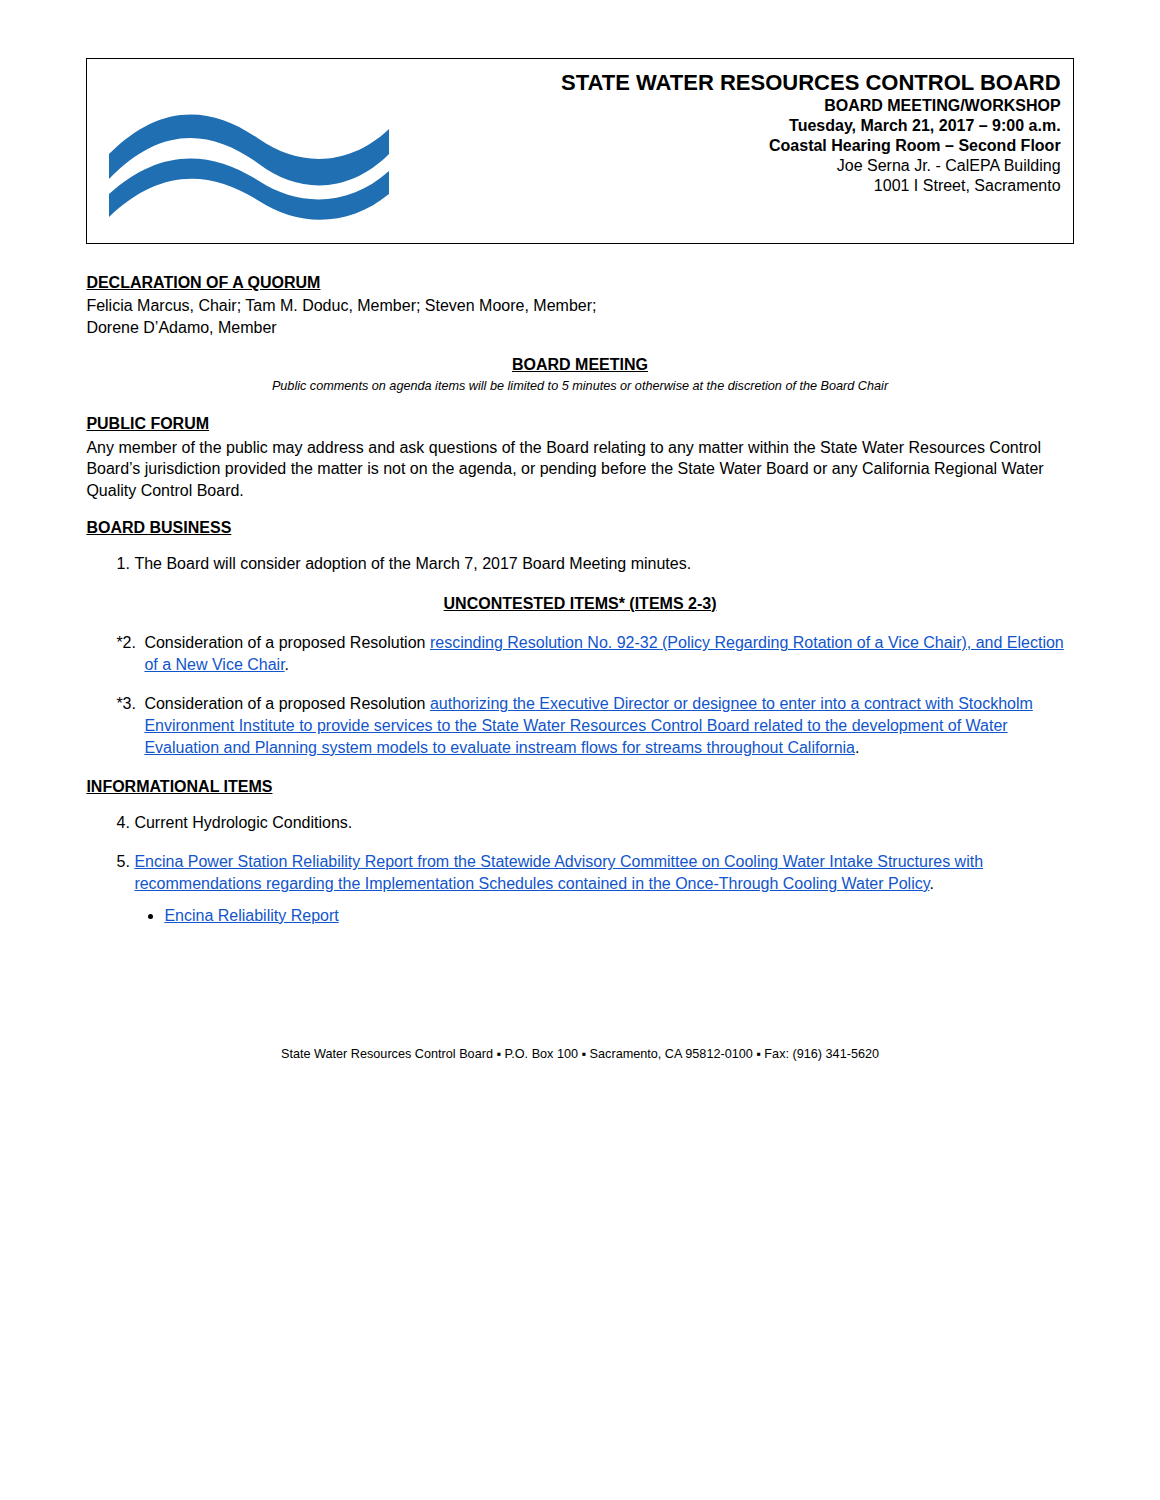Wave logo
STATE WATER RESOURCES CONTROL BOARD
BOARD MEETING/WORKSHOP
Tuesday, March 21, 2017 – 9:00 a.m.
Coastal Hearing Room – Second Floor
Joe Serna Jr. - CalEPA Building
1001 I Street, Sacramento
DECLARATION OF A QUORUM
Felicia Marcus, Chair; Tam M. Doduc, Member; Steven Moore, Member;
Dorene D’Adamo, Member
BOARD MEETING
Public comments on agenda items will be limited to 5 minutes or otherwise at the discretion of the Board Chair
PUBLIC FORUM
Any member of the public may address and ask questions of the Board relating to any matter within the State Water Resources Control Board’s jurisdiction provided the matter is not on the agenda, or pending before the State Water Board or any California Regional Water Quality Control Board.
BOARD BUSINESS
The Board will consider adoption of the March 7, 2017 Board Meeting minutes.
UNCONTESTED ITEMS* (ITEMS 2-3)
*2.
Consideration of a proposed Resolution rescinding Resolution No. 92-32 (Policy Regarding Rotation of a Vice Chair), and Election of a New Vice Chair.
*3.
Consideration of a proposed Resolution authorizing the Executive Director or designee to enter into a contract with Stockholm Environment Institute to provide services to the State Water Resources Control Board related to the development of Water Evaluation and Planning system models to evaluate instream flows for streams throughout California.
INFORMATIONAL ITEMS
Current Hydrologic Conditions.
Encina Power Station Reliability Report from the Statewide Advisory Committee on Cooling Water Intake Structures with recommendations regarding the Implementation Schedules contained in the Once-Through Cooling Water Policy.
Encina Reliability Report
State Water Resources Control Board ▪ P.O. Box 100 ▪ Sacramento, CA 95812-0100 ▪ Fax: (916) 341-5620